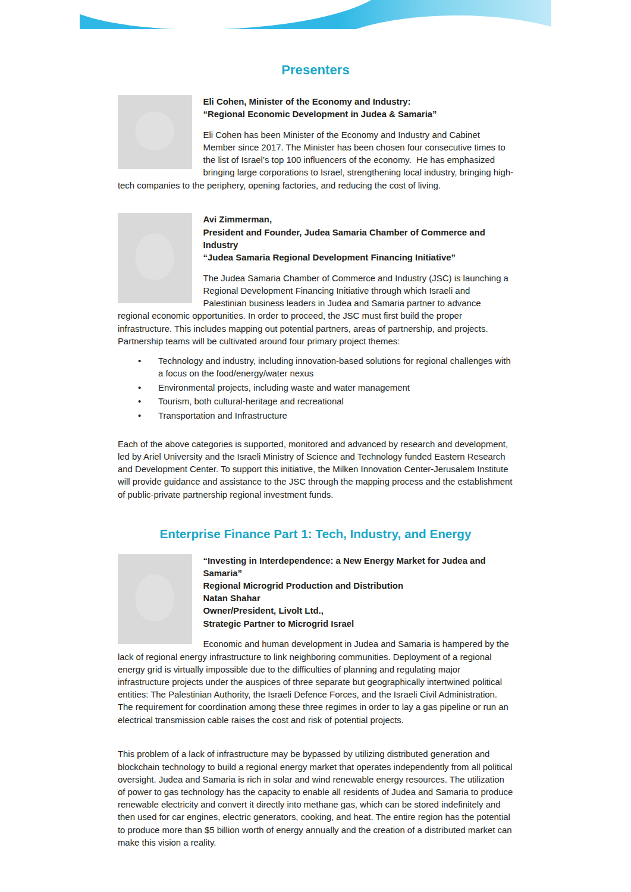Presenters
Eli Cohen, Minister of the Economy and Industry:
“Regional Economic Development in Judea & Samaria”
Eli Cohen has been Minister of the Economy and Industry and Cabinet Member since 2017. The Minister has been chosen four consecutive times to the list of Israel’s top 100 influencers of the economy. He has emphasized bringing large corporations to Israel, strengthening local industry, bringing high-tech companies to the periphery, opening factories, and reducing the cost of living.
Avi Zimmerman,
President and Founder, Judea Samaria Chamber of Commerce and Industry
“Judea Samaria Regional Development Financing Initiative”
The Judea Samaria Chamber of Commerce and Industry (JSC) is launching a Regional Development Financing Initiative through which Israeli and Palestinian business leaders in Judea and Samaria partner to advance regional economic opportunities. In order to proceed, the JSC must first build the proper infrastructure. This includes mapping out potential partners, areas of partnership, and projects. Partnership teams will be cultivated around four primary project themes:
Technology and industry, including innovation-based solutions for regional challenges with a focus on the food/energy/water nexus
Environmental projects, including waste and water management
Tourism, both cultural-heritage and recreational
Transportation and Infrastructure
Each of the above categories is supported, monitored and advanced by research and development, led by Ariel University and the Israeli Ministry of Science and Technology funded Eastern Research and Development Center. To support this initiative, the Milken Innovation Center-Jerusalem Institute will provide guidance and assistance to the JSC through the mapping process and the establishment of public-private partnership regional investment funds.
Enterprise Finance Part 1: Tech, Industry, and Energy
“Investing in Interdependence: a New Energy Market for Judea and Samaria”
Regional Microgrid Production and Distribution
Natan Shahar
Owner/President, Livolt Ltd.,
Strategic Partner to Microgrid Israel
Economic and human development in Judea and Samaria is hampered by the lack of regional energy infrastructure to link neighboring communities. Deployment of a regional energy grid is virtually impossible due to the difficulties of planning and regulating major infrastructure projects under the auspices of three separate but geographically intertwined political entities: The Palestinian Authority, the Israeli Defence Forces, and the Israeli Civil Administration. The requirement for coordination among these three regimes in order to lay a gas pipeline or run an electrical transmission cable raises the cost and risk of potential projects.
This problem of a lack of infrastructure may be bypassed by utilizing distributed generation and blockchain technology to build a regional energy market that operates independently from all political oversight. Judea and Samaria is rich in solar and wind renewable energy resources. The utilization of power to gas technology has the capacity to enable all residents of Judea and Samaria to produce renewable electricity and convert it directly into methane gas, which can be stored indefinitely and then used for car engines, electric generators, cooking, and heat. The entire region has the potential to produce more than $5 billion worth of energy annually and the creation of a distributed market can make this vision a reality.